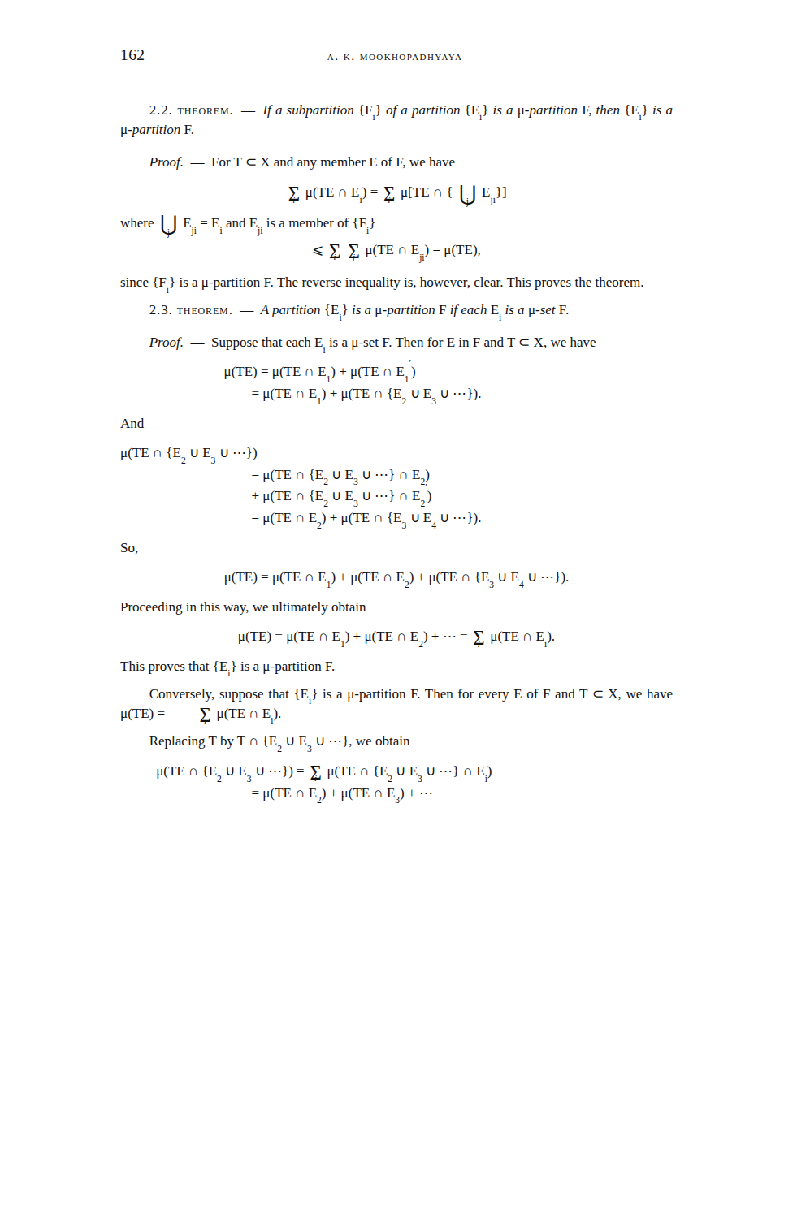162
A. K. Mookhopadhyaya
2.2. Theorem. — If a subpartition {Fi} of a partition {Ei} is a μ-partition F, then {Ei} is a μ-partition F.
Proof. — For T ⊂ X and any member E of F, we have
Σi μ(TE ∩ Ei) = Σi μ[TE ∩ { ⋃j Eji}]
where ⋃j Eji = Ei and Eji is a member of {Fi}
⩽ Σi Σj μ(TE ∩ Eji) = μ(TE),
since {Fi} is a μ-partition F. The reverse inequality is, however, clear. This proves the theorem.
2.3. Theorem. — A partition {Ei} is a μ-partition F if each Ei is a μ-set F.
Proof. — Suppose that each Ei is a μ-set F. Then for E in F and T ⊂ X, we have
μ(TE) = μ(TE ∩ E1) + μ(TE ∩ E1′) = μ(TE ∩ E1) + μ(TE ∩ {E2 ∪ E3 ∪ ⋯}).
And
μ(TE ∩ {E2 ∪ E3 ∪ ⋯}) = μ(TE ∩ {E2 ∪ E3 ∪ ⋯} ∩ E2) + μ(TE ∩ {E2 ∪ E3 ∪ ⋯} ∩ E2′) = μ(TE ∩ E2) + μ(TE ∩ {E3 ∪ E4 ∪ ⋯}).
So,
μ(TE) = μ(TE ∩ E1) + μ(TE ∩ E2) + μ(TE ∩ {E3 ∪ E4 ∪ ⋯}).
Proceeding in this way, we ultimately obtain
μ(TE) = μ(TE ∩ E1) + μ(TE ∩ E2) + ⋯ = Σi μ(TE ∩ Ei).
This proves that {Ei} is a μ-partition F.
Conversely, suppose that {Ei} is a μ-partition F. Then for every E of F and T ⊂ X, we have μ(TE) = Σi μ(TE ∩ Ei).
Replacing T by T ∩ {E2 ∪ E3 ∪ ⋯}, we obtain
μ(TE ∩ {E2 ∪ E3 ∪ ⋯}) = Σi μ(TE ∩ {E2 ∪ E3 ∪ ⋯} ∩ Ei) = μ(TE ∩ E2) + μ(TE ∩ E3) + ⋯